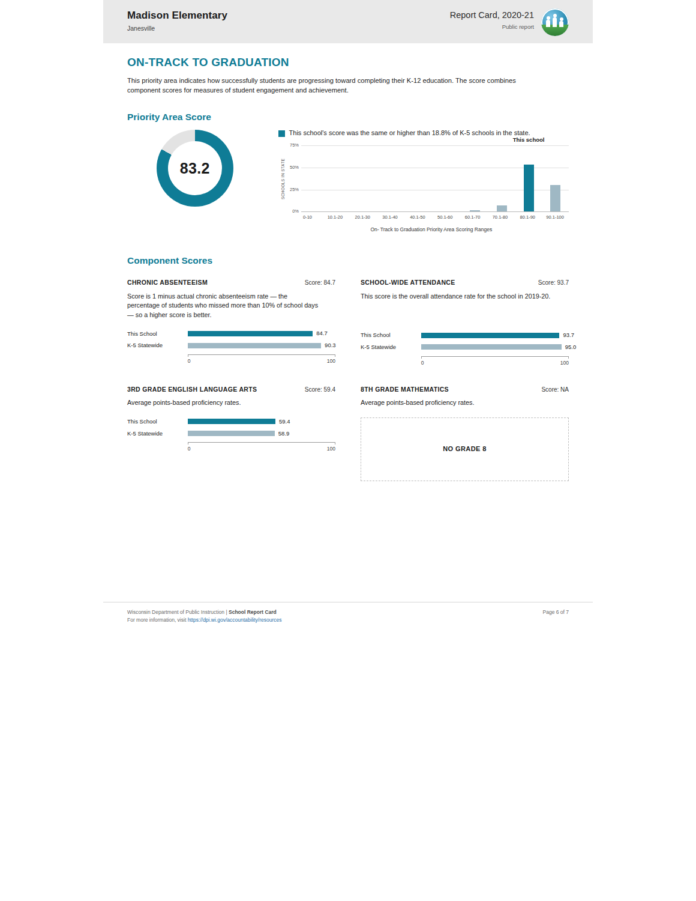Madison Elementary
Janesville
Report Card, 2020-21
Public report
ON-TRACK TO GRADUATION
This priority area indicates how successfully students are progressing toward completing their K-12 education. The score combines component scores for measures of student engagement and achievement.
Priority Area Score
83.2
This school's score was the same or higher than 18.8% of K-5 schools in the state.
SCHOOLS IN STATE
75%
50%
25%
0%
This school
0-10
10.1-20
20.1-30
30.1-40
40.1-50
50.1-60
60.1-70
70.1-80
80.1-90
90.1-100
On- Track to Graduation Priority Area Scoring Ranges
Component Scores
Chronic Absenteeism
Score: 84.7
Score is 1 minus actual chronic absenteeism rate — the percentage of students who missed more than 10% of school days — so a higher score is better.
This School
84.7
K-5 Statewide
90.3
0
100
School-wide Attendance
Score: 93.7
This score is the overall attendance rate for the school in 2019-20.
This School
93.7
K-5 Statewide
95.0
0
100
3rd Grade English Language Arts
Score: 59.4
Average points-based proficiency rates.
This School
59.4
K-5 Statewide
58.9
0
100
8th Grade Mathematics
Score: NA
Average points-based proficiency rates.
NO GRADE 8
Wisconsin Department of Public Instruction | School Report Card
For more information, visit https://dpi.wi.gov/accountability/resources
Page 6 of 7